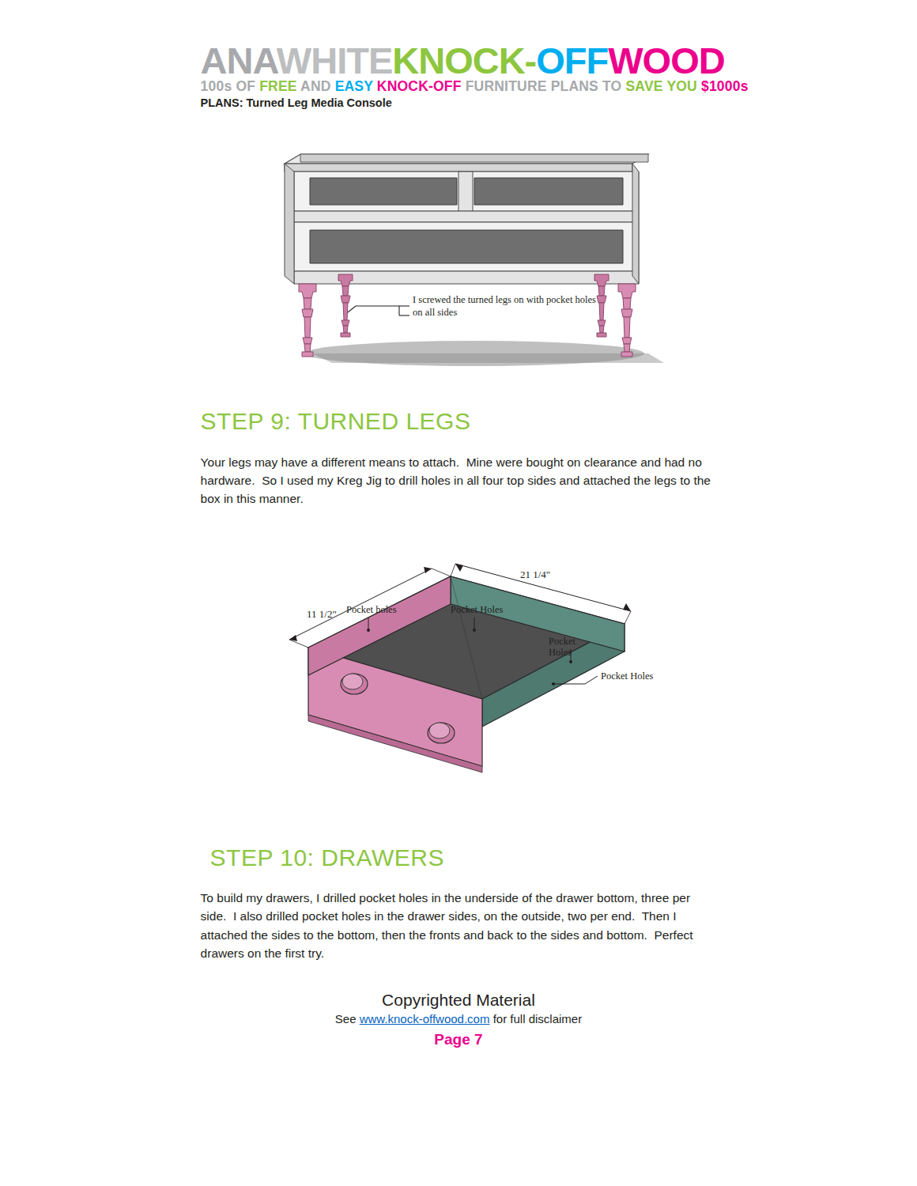ANA WHITE KNOCK-OFF WOOD
100s OF FREE AND EASY KNOCK-OFF FURNITURE PLANS TO SAVE YOU $1000s
PLANS: Turned Leg Media Console
Media console frame on turned legs I screwed the turned legs on with pocket holes on all sides
STEP 9: TURNED LEGS
Your legs may have a different means to attach. Mine were bought on clearance and had no hardware. So I used my Kreg Jig to drill holes in all four top sides and attached the legs to the box in this manner.
Drawer box with pocket hole locations 11 1/2" 21 1/4" Pocket holes Pocket Holes Pocket Holes Pocket Holes
STEP 10: DRAWERS
To build my drawers, I drilled pocket holes in the underside of the drawer bottom, three per side. I also drilled pocket holes in the drawer sides, on the outside, two per end. Then I attached the sides to the bottom, then the fronts and back to the sides and bottom. Perfect drawers on the first try.
Copyrighted Material
See www.knock-offwood.com for full disclaimer
Page 7